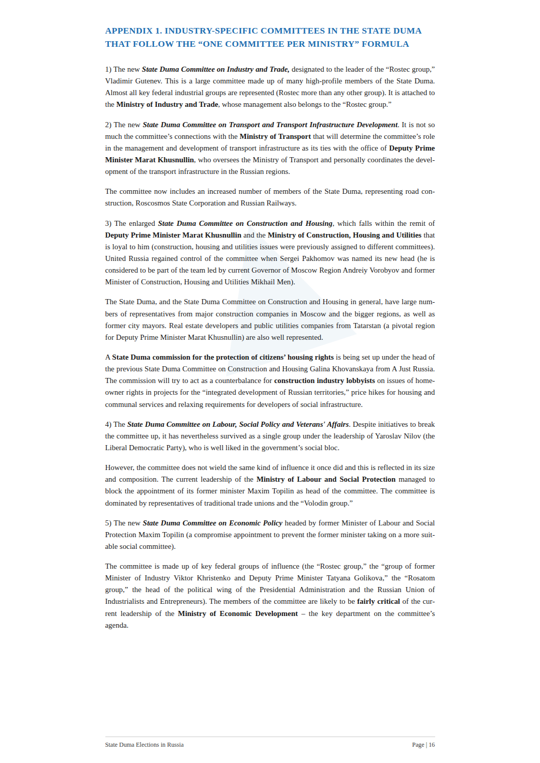Appendix 1. Industry-Specific Committees in the State Duma that Follow the “One Committee per Ministry” Formula
1) The new State Duma Committee on Industry and Trade, designated to the leader of the “Rostec group,” Vladimir Gutenev. This is a large committee made up of many high-profile members of the State Duma. Almost all key federal industrial groups are represented (Rostec more than any other group). It is attached to the Ministry of Industry and Trade, whose management also belongs to the “Rostec group.”
2) The new State Duma Committee on Transport and Transport Infrastructure Development. It is not so much the committee’s connections with the Ministry of Transport that will determine the committee’s role in the management and development of transport infrastructure as its ties with the office of Deputy Prime Minister Marat Khusnullin, who oversees the Ministry of Transport and personally coordinates the development of the transport infrastructure in the Russian regions.
The committee now includes an increased number of members of the State Duma, representing road construction, Roscosmos State Corporation and Russian Railways.
3) The enlarged State Duma Committee on Construction and Housing, which falls within the remit of Deputy Prime Minister Marat Khusnullin and the Ministry of Construction, Housing and Utilities that is loyal to him (construction, housing and utilities issues were previously assigned to different committees). United Russia regained control of the committee when Sergei Pakhomov was named its new head (he is considered to be part of the team led by current Governor of Moscow Region Andreiy Vorobyov and former Minister of Construction, Housing and Utilities Mikhail Men).
The State Duma, and the State Duma Committee on Construction and Housing in general, have large numbers of representatives from major construction companies in Moscow and the bigger regions, as well as former city mayors. Real estate developers and public utilities companies from Tatarstan (a pivotal region for Deputy Prime Minister Marat Khusnullin) are also well represented.
A State Duma commission for the protection of citizens’ housing rights is being set up under the head of the previous State Duma Committee on Construction and Housing Galina Khovanskaya from A Just Russia. The commission will try to act as a counterbalance for construction industry lobbyists on issues of homeowner rights in projects for the “integrated development of Russian territories,” price hikes for housing and communal services and relaxing requirements for developers of social infrastructure.
4) The State Duma Committee on Labour, Social Policy and Veterans' Affairs. Despite initiatives to break the committee up, it has nevertheless survived as a single group under the leadership of Yaroslav Nilov (the Liberal Democratic Party), who is well liked in the government’s social bloc.
However, the committee does not wield the same kind of influence it once did and this is reflected in its size and composition. The current leadership of the Ministry of Labour and Social Protection managed to block the appointment of its former minister Maxim Topilin as head of the committee. The committee is dominated by representatives of traditional trade unions and the “Volodin group.”
5) The new State Duma Committee on Economic Policy headed by former Minister of Labour and Social Protection Maxim Topilin (a compromise appointment to prevent the former minister taking on a more suitable social committee).
The committee is made up of key federal groups of influence (the “Rostec group,” the “group of former Minister of Industry Viktor Khristenko and Deputy Prime Minister Tatyana Golikova,” the “Rosatom group,” the head of the political wing of the Presidential Administration and the Russian Union of Industrialists and Entrepreneurs). The members of the committee are likely to be fairly critical of the current leadership of the Ministry of Economic Development – the key department on the committee’s agenda.
State Duma Elections in Russia Page | 16